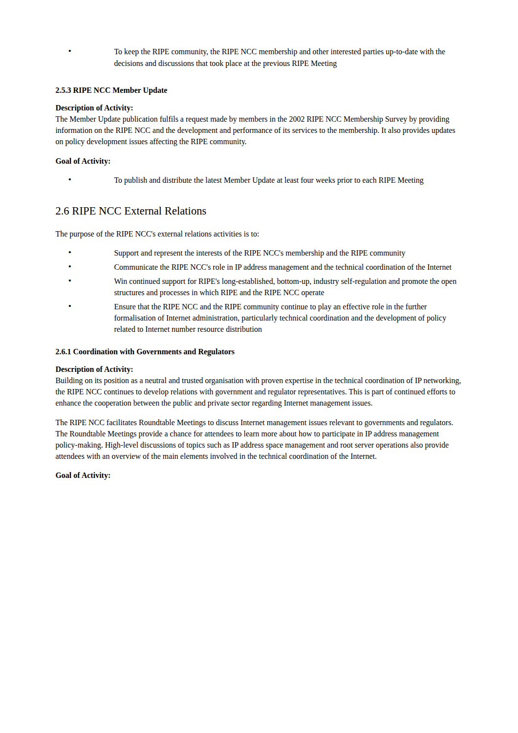To keep the RIPE community, the RIPE NCC membership and other interested parties up-to-date with the decisions and discussions that took place at the previous RIPE Meeting
2.5.3 RIPE NCC Member Update
Description of Activity: The Member Update publication fulfils a request made by members in the 2002 RIPE NCC Membership Survey by providing information on the RIPE NCC and the development and performance of its services to the membership. It also provides updates on policy development issues affecting the RIPE community.
Goal of Activity:
To publish and distribute the latest Member Update at least four weeks prior to each RIPE Meeting
2.6 RIPE NCC External Relations
The purpose of the RIPE NCC's external relations activities is to:
Support and represent the interests of the RIPE NCC's membership and the RIPE community
Communicate the RIPE NCC's role in IP address management and the technical coordination of the Internet
Win continued support for RIPE's long-established, bottom-up, industry self-regulation and promote the open structures and processes in which RIPE and the RIPE NCC operate
Ensure that the RIPE NCC and the RIPE community continue to play an effective role in the further formalisation of Internet administration, particularly technical coordination and the development of policy related to Internet number resource distribution
2.6.1 Coordination with Governments and Regulators
Description of Activity: Building on its position as a neutral and trusted organisation with proven expertise in the technical coordination of IP networking, the RIPE NCC continues to develop relations with government and regulator representatives. This is part of continued efforts to enhance the cooperation between the public and private sector regarding Internet management issues.
The RIPE NCC facilitates Roundtable Meetings to discuss Internet management issues relevant to governments and regulators. The Roundtable Meetings provide a chance for attendees to learn more about how to participate in IP address management policy-making. High-level discussions of topics such as IP address space management and root server operations also provide attendees with an overview of the main elements involved in the technical coordination of the Internet.
Goal of Activity: